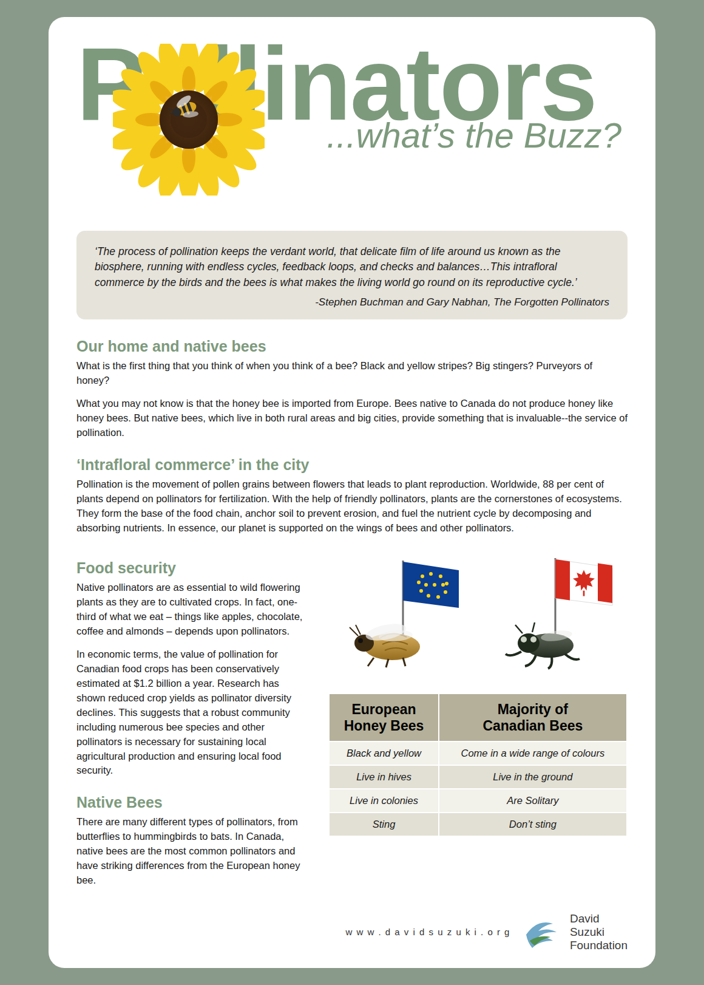Pollinators
...what’s the Buzz?
‘The process of pollination keeps the verdant world, that delicate film of life around us known as the biosphere, running with endless cycles, feedback loops, and checks and balances…This intrafloral commerce by the birds and the bees is what makes the living world go round on its reproductive cycle.’
-Stephen Buchman and Gary Nabhan, The Forgotten Pollinators
Our home and native bees
What is the first thing that you think of when you think of a bee? Black and yellow stripes? Big stingers? Purveyors of honey?
What you may not know is that the honey bee is imported from Europe. Bees native to Canada do not produce honey like honey bees. But native bees, which live in both rural areas and big cities, provide something that is invaluable--the service of pollination.
‘Intrafloral commerce’ in the city
Pollination is the movement of pollen grains between flowers that leads to plant reproduction. Worldwide, 88 per cent of plants depend on pollinators for fertilization. With the help of friendly pollinators, plants are the cornerstones of ecosystems. They form the base of the food chain, anchor soil to prevent erosion, and fuel the nutrient cycle by decomposing and absorbing nutrients. In essence, our planet is supported on the wings of bees and other pollinators.
Food security
Native pollinators are as essential to wild flowering plants as they are to cultivated crops. In fact, one-third of what we eat – things like apples, chocolate, coffee and almonds – depends upon pollinators.
In economic terms, the value of pollination for Canadian food crops has been conservatively estimated at $1.2 billion a year. Research has shown reduced crop yields as pollinator diversity declines. This suggests that a robust community including numerous bee species and other pollinators is necessary for sustaining local agricultural production and ensuring local food security.
Native Bees
There are many different types of pollinators, from butterflies to hummingbirds to bats. In Canada, native bees are the most common pollinators and have striking differences from the European honey bee.
| European Honey Bees | Majority of Canadian Bees |
| --- | --- |
| Black and yellow | Come in a wide range of colours |
| Live in hives | Live in the ground |
| Live in colonies | Are Solitary |
| Sting | Don’t sting |
w w w . d a v i d s u z u k i . o r g
David
Suzuki
Foundation